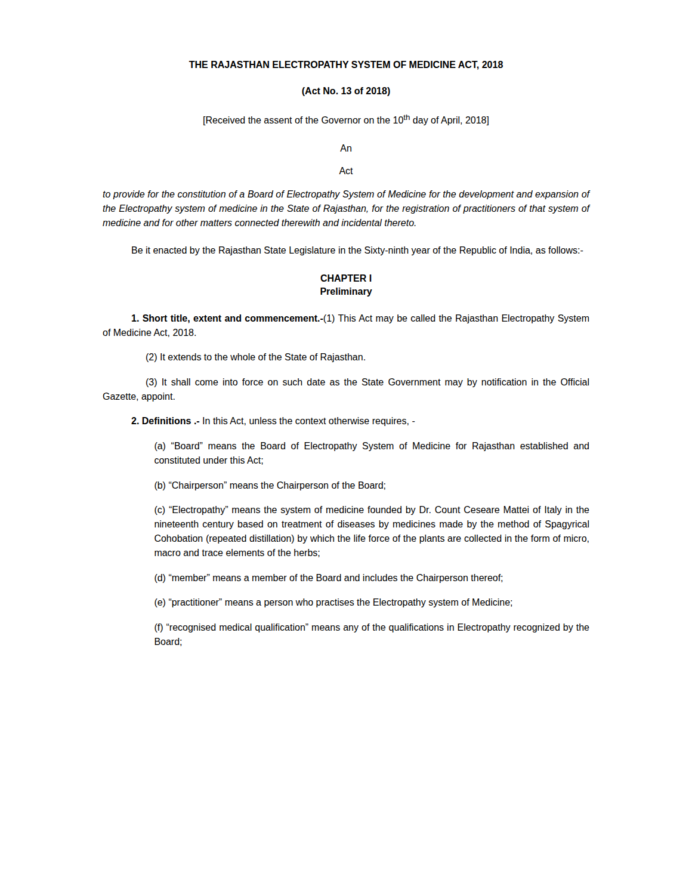THE RAJASTHAN ELECTROPATHY SYSTEM OF MEDICINE ACT, 2018
(Act No. 13 of 2018)
[Received the assent of the Governor on the 10th day of April, 2018]
An Act
to provide for the constitution of a Board of Electropathy System of Medicine for the development and expansion of the Electropathy system of medicine in the State of Rajasthan, for the registration of practitioners of that system of medicine and for other matters connected therewith and incidental thereto.
Be it enacted by the Rajasthan State Legislature in the Sixty-ninth year of the Republic of India, as follows:-
CHAPTER I
Preliminary
1. Short title, extent and commencement.-(1) This Act may be called the Rajasthan Electropathy System of Medicine Act, 2018.
(2) It extends to the whole of the State of Rajasthan.
(3) It shall come into force on such date as the State Government may by notification in the Official Gazette, appoint.
2. Definitions .- In this Act, unless the context otherwise requires, -
(a) “Board” means the Board of Electropathy System of Medicine for Rajasthan established and constituted under this Act;
(b) “Chairperson” means the Chairperson of the Board;
(c) “Electropathy” means the system of medicine founded by Dr. Count Ceseare Mattei of Italy in the nineteenth century based on treatment of diseases by medicines made by the method of Spagyrical Cohobation (repeated distillation) by which the life force of the plants are collected in the form of micro, macro and trace elements of the herbs;
(d) “member” means a member of the Board and includes the Chairperson thereof;
(e) “practitioner” means a person who practises the Electropathy system of Medicine;
(f) “recognised medical qualification” means any of the qualifications in Electropathy recognized by the Board;